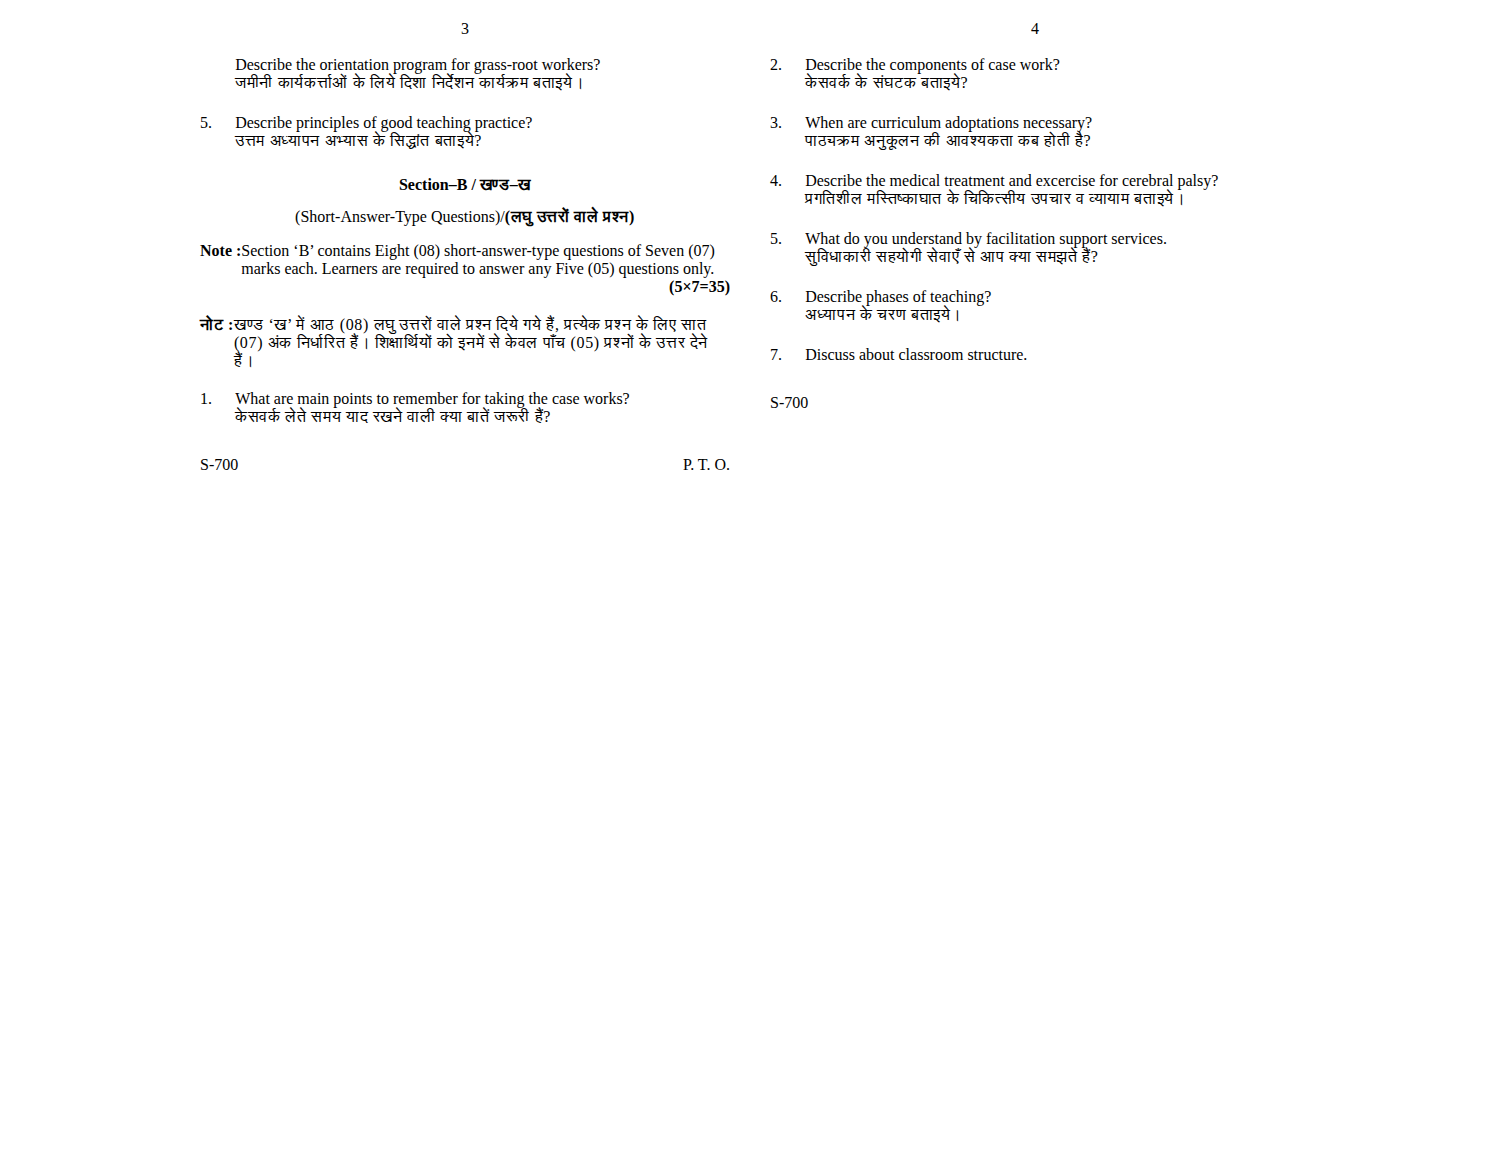3
Describe the orientation program for grass-root workers?
जमीनी कार्यकर्त्ताओं के लिये दिशा निर्देशन कार्यक्रम बताइये।
5.
Describe principles of good teaching practice?
उत्तम अध्यापन अभ्यास के सिद्धांत बताइये?
Section–B / खण्ड–ख
(Short-Answer-Type Questions)/(लघु उत्तरों वाले प्रश्न)
Note :
Section ‘B’ contains Eight (08) short-answer-type questions of Seven (07) marks each. Learners are required to answer any Five (05) questions only.
(5×7=35)
नोट :
खण्ड ‘ख’ में आठ (08) लघु उत्तरों वाले प्रश्न दिये गये हैं, प्रत्येक प्रश्न के लिए सात (07) अंक निर्धारित हैं। शिक्षार्थियों को इनमें से केवल पाँच (05) प्रश्नों के उत्तर देने हैं।
1.
What are main points to remember for taking the case works?
केसवर्क लेते समय याद रखने वाली क्या बातें जरूरी हैं?
S-700
P. T. O.
4
2.
Describe the components of case work?
केसवर्क के संघटक बताइये?
3.
When are curriculum adoptations necessary?
पाठ्यक्रम अनुकूलन की आवश्यकता कब होती है?
4.
Describe the medical treatment and excercise for cerebral palsy?
प्रगतिशील मस्तिष्काघात के चिकित्सीय उपचार व व्यायाम बताइये।
5.
What do you understand by facilitation support services.
सुविधाकारी सहयोगी सेवाएँ से आप क्या समझते हैं?
6.
Describe phases of teaching?
अध्यापन के चरण बताइये।
7.
Discuss about classroom structure.
S-700